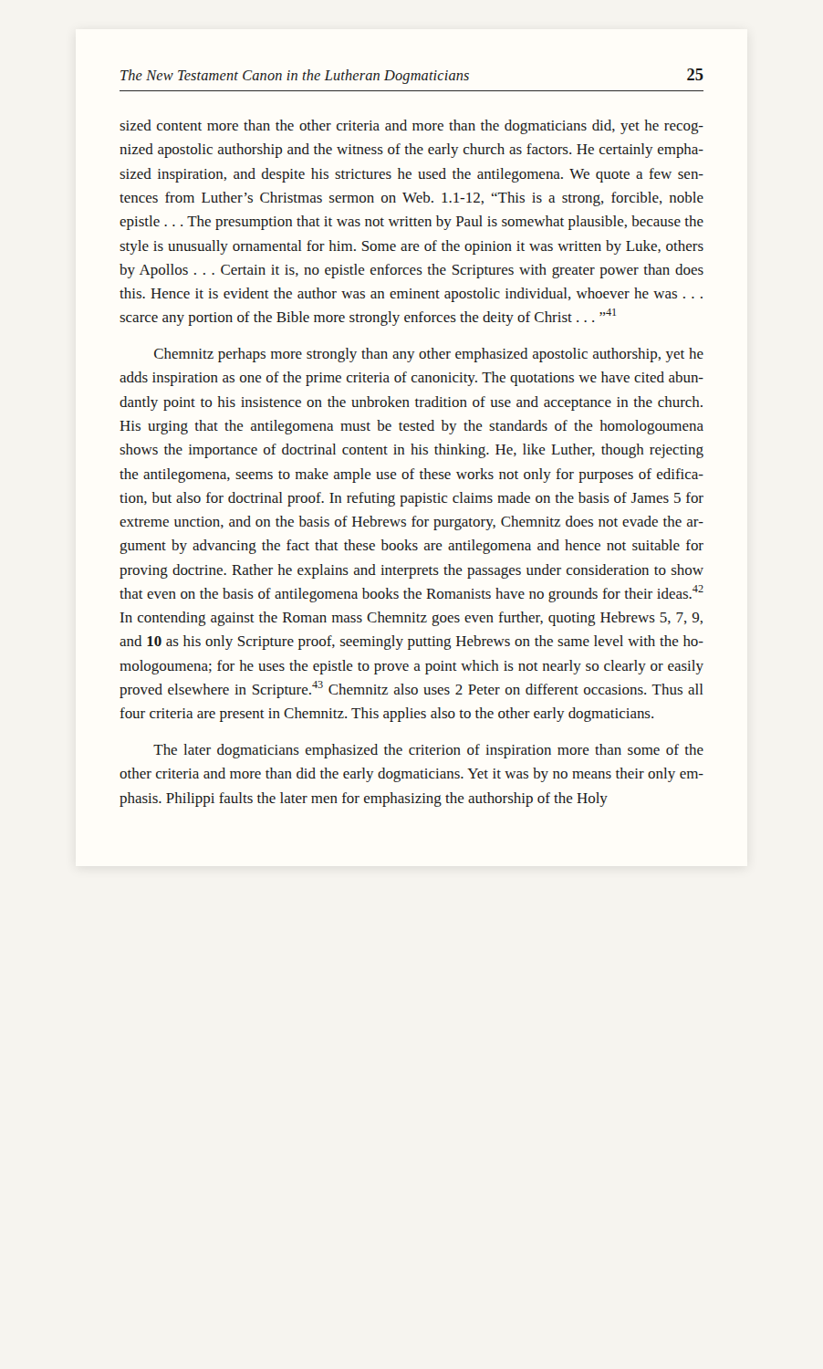The New Testament Canon in the Lutheran Dogmaticians 25
sized content more than the other criteria and more than the dogmaticians did, yet he recognized apostolic authorship and the witness of the early church as factors. He certainly emphasized inspiration, and despite his strictures he used the antilegomena. We quote a few sentences from Luther’s Christmas sermon on Web. 1.1-12, “This is a strong, forcible, noble epistle . . . The presumption that it was not written by Paul is somewhat plausible, because the style is unusually ornamental for him. Some are of the opinion it was written by Luke, others by Apollos . . . Certain it is, no epistle enforces the Scriptures with greater power than does this. Hence it is evident the author was an eminent apostolic individual, whoever he was . . . scarce any portion of the Bible more strongly enforces the deity of Christ . . . ”41
Chemnitz perhaps more strongly than any other emphasized apostolic authorship, yet he adds inspiration as one of the prime criteria of canonicity. The quotations we have cited abundantly point to his insistence on the unbroken tradition of use and acceptance in the church. His urging that the antilegomena must be tested by the standards of the homologoumena shows the importance of doctrinal content in his thinking. He, like Luther, though rejecting the antilegomena, seems to make ample use of these works not only for purposes of edification, but also for doctrinal proof. In refuting papistic claims made on the basis of James 5 for extreme unction, and on the basis of Hebrews for purgatory, Chemnitz does not evade the argument by advancing the fact that these books are antilegomena and hence not suitable for proving doctrine. Rather he explains and interprets the passages under consideration to show that even on the basis of antilegomena books the Romanists have no grounds for their ideas.42 In contending against the Roman mass Chemnitz goes even further, quoting Hebrews 5, 7, 9, and 10 as his only Scripture proof, seemingly putting Hebrews on the same level with the homologoumena; for he uses the epistle to prove a point which is not nearly so clearly or easily proved elsewhere in Scripture.43 Chemnitz also uses 2 Peter on different occasions. Thus all four criteria are present in Chemnitz. This applies also to the other early dogmaticians.
The later dogmaticians emphasized the criterion of inspiration more than some of the other criteria and more than did the early dogmaticians. Yet it was by no means their only emphasis. Philippi faults the later men for emphasizing the authorship of the Holy